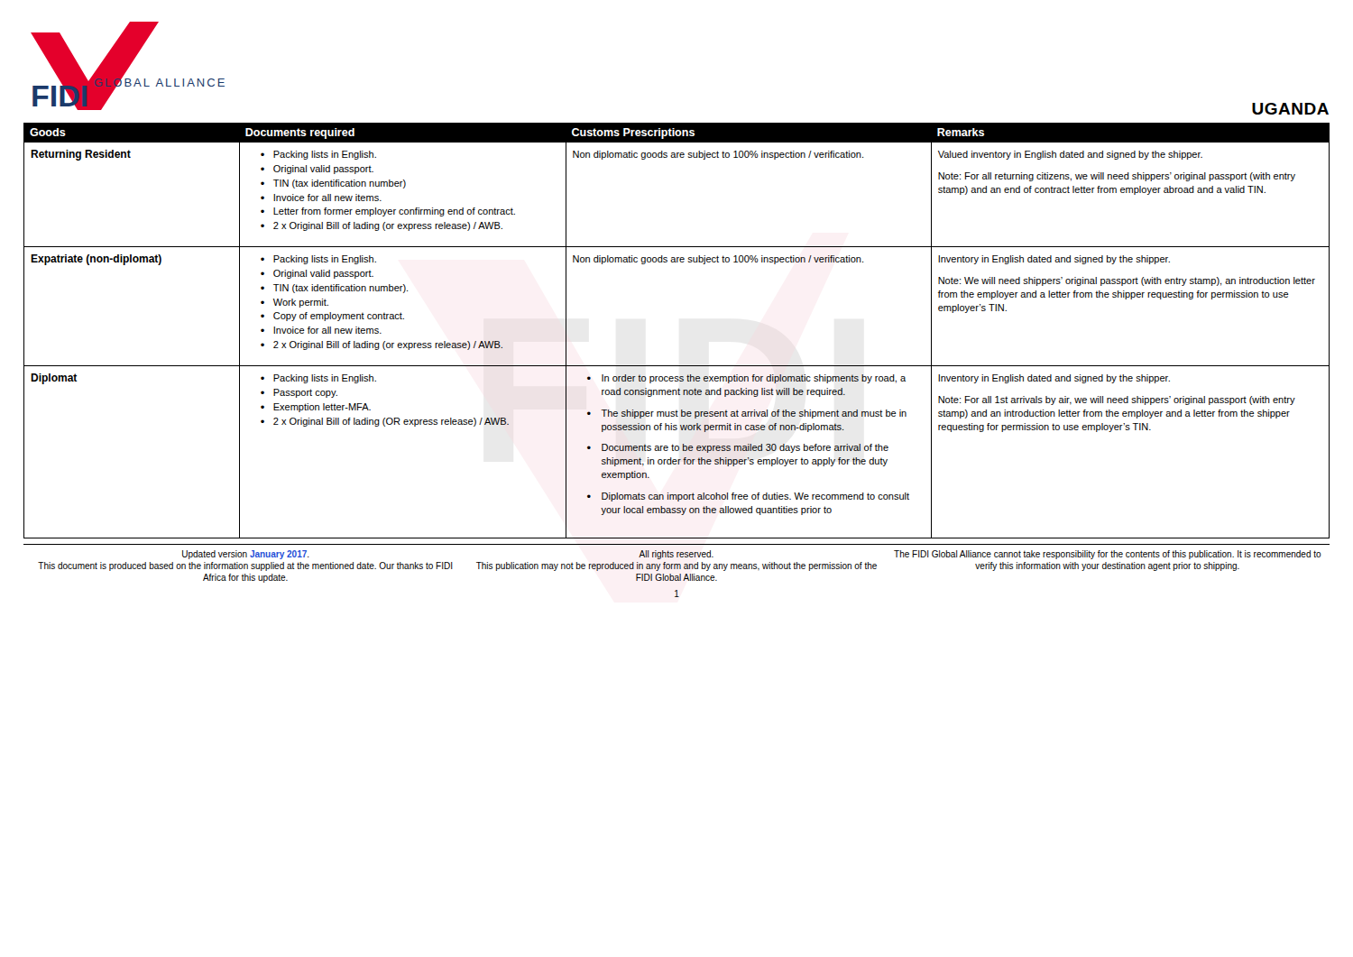FIDI
FIDI GLOBAL ALLIANCE
UGANDA
| Goods | Documents required | Customs Prescriptions | Remarks |
| --- | --- | --- | --- |
| Returning Resident | Packing lists in English. Original valid passport. TIN (tax identification number) Invoice for all new items. Letter from former employer confirming end of contract. 2 x Original Bill of lading (or express release) / AWB. | Non diplomatic goods are subject to 100% inspection / verification. | Valued inventory in English dated and signed by the shipper. Note: For all returning citizens, we will need shippers’ original passport (with entry stamp) and an end of contract letter from employer abroad and a valid TIN. |
| Expatriate (non-diplomat) | Packing lists in English. Original valid passport. TIN (tax identification number). Work permit. Copy of employment contract. Invoice for all new items. 2 x Original Bill of lading (or express release) / AWB. | Non diplomatic goods are subject to 100% inspection / verification. | Inventory in English dated and signed by the shipper. Note: We will need shippers’ original passport (with entry stamp), an introduction letter from the employer and a letter from the shipper requesting for permission to use employer’s TIN. |
| Diplomat | Packing lists in English. Passport copy. Exemption letter-MFA. 2 x Original Bill of lading (OR express release) / AWB. | In order to process the exemption for diplomatic shipments by road, a road consignment note and packing list will be required. The shipper must be present at arrival of the shipment and must be in possession of his work permit in case of non-diplomats. Documents are to be express mailed 30 days before arrival of the shipment, in order for the shipper’s employer to apply for the duty exemption. Diplomats can import alcohol free of duties. We recommend to consult your local embassy on the allowed quantities prior to | Inventory in English dated and signed by the shipper. Note: For all 1st arrivals by air, we will need shippers’ original passport (with entry stamp) and an introduction letter from the employer and a letter from the shipper requesting for permission to use employer’s TIN. |
| Updated version January 2017 . This document is produced based on the information supplied at the mentioned date. Our thanks to FIDI Africa for this update. | All rights reserved. This publication may not be reproduced in any form and by any means, without the permission of the FIDI Global Alliance. | The FIDI Global Alliance cannot take responsibility for the contents of this publication. It is recommended to verify this information with your destination agent prior to shipping. |
1